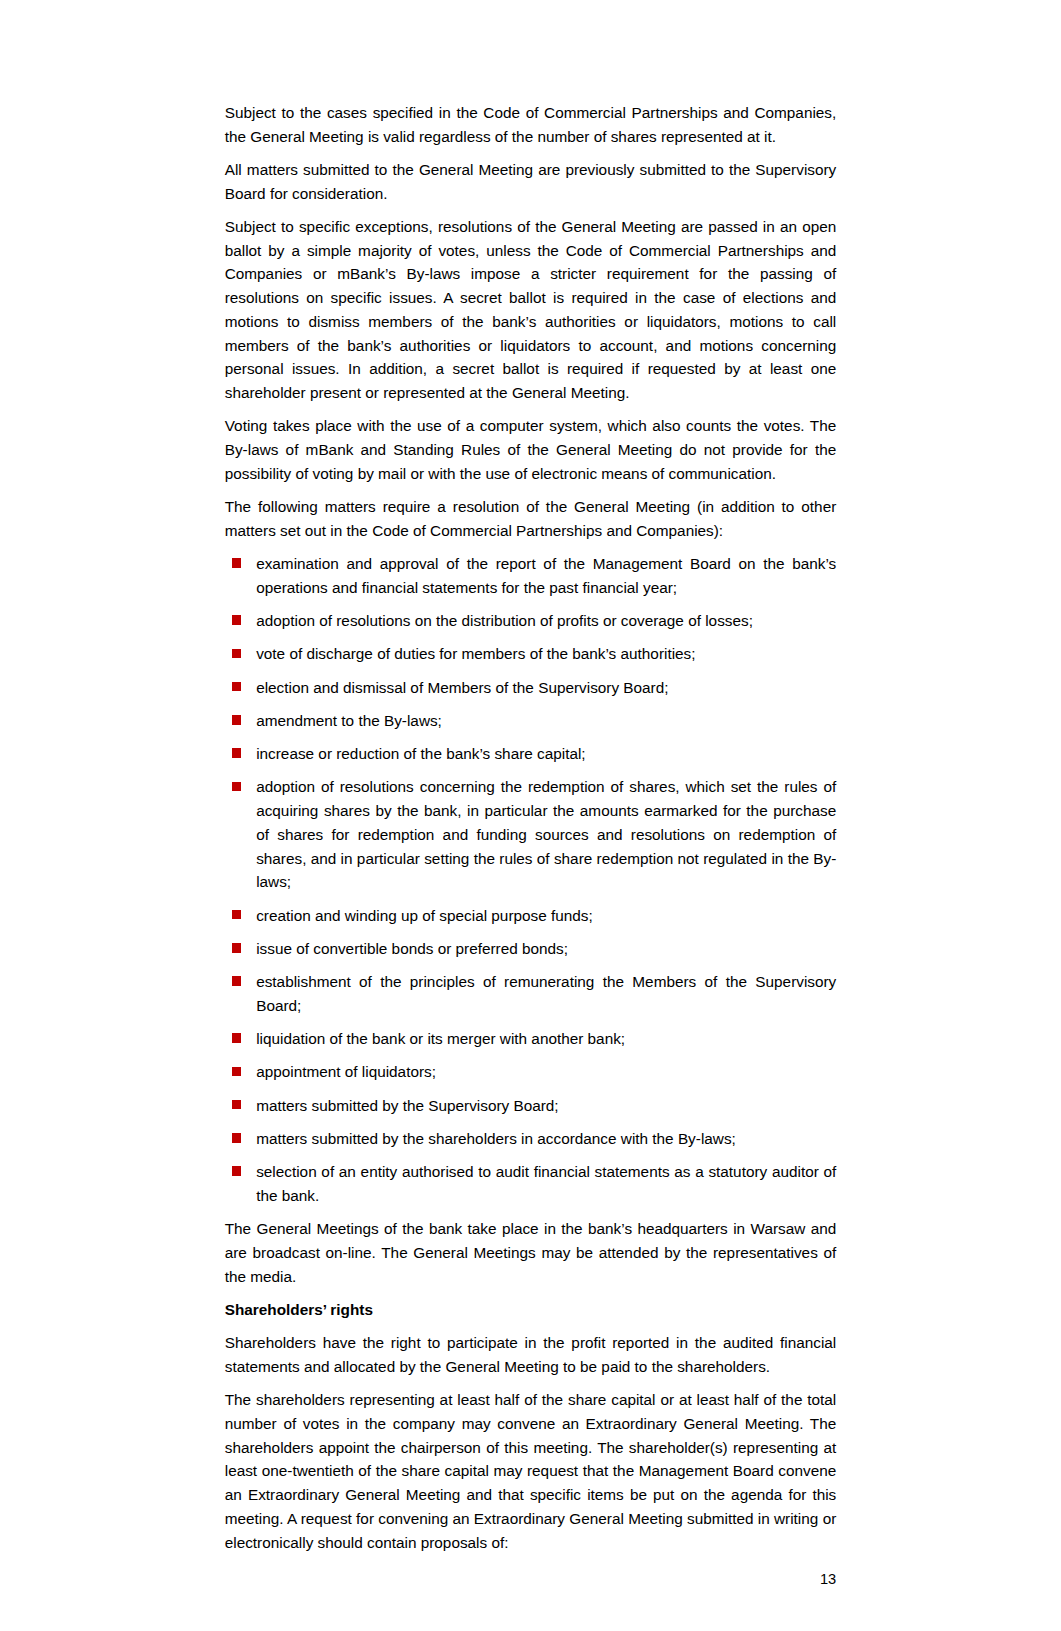Subject to the cases specified in the Code of Commercial Partnerships and Companies, the General Meeting is valid regardless of the number of shares represented at it.
All matters submitted to the General Meeting are previously submitted to the Supervisory Board for consideration.
Subject to specific exceptions, resolutions of the General Meeting are passed in an open ballot by a simple majority of votes, unless the Code of Commercial Partnerships and Companies or mBank’s By-laws impose a stricter requirement for the passing of resolutions on specific issues. A secret ballot is required in the case of elections and motions to dismiss members of the bank’s authorities or liquidators, motions to call members of the bank’s authorities or liquidators to account, and motions concerning personal issues. In addition, a secret ballot is required if requested by at least one shareholder present or represented at the General Meeting.
Voting takes place with the use of a computer system, which also counts the votes. The By-laws of mBank and Standing Rules of the General Meeting do not provide for the possibility of voting by mail or with the use of electronic means of communication.
The following matters require a resolution of the General Meeting (in addition to other matters set out in the Code of Commercial Partnerships and Companies):
examination and approval of the report of the Management Board on the bank’s operations and financial statements for the past financial year;
adoption of resolutions on the distribution of profits or coverage of losses;
vote of discharge of duties for members of the bank’s authorities;
election and dismissal of Members of the Supervisory Board;
amendment to the By-laws;
increase or reduction of the bank’s share capital;
adoption of resolutions concerning the redemption of shares, which set the rules of acquiring shares by the bank, in particular the amounts earmarked for the purchase of shares for redemption and funding sources and resolutions on redemption of shares, and in particular setting the rules of share redemption not regulated in the By-laws;
creation and winding up of special purpose funds;
issue of convertible bonds or preferred bonds;
establishment of the principles of remunerating the Members of the Supervisory Board;
liquidation of the bank or its merger with another bank;
appointment of liquidators;
matters submitted by the Supervisory Board;
matters submitted by the shareholders in accordance with the By-laws;
selection of an entity authorised to audit financial statements as a statutory auditor of the bank.
The General Meetings of the bank take place in the bank’s headquarters in Warsaw and are broadcast on-line. The General Meetings may be attended by the representatives of the media.
Shareholders’ rights
Shareholders have the right to participate in the profit reported in the audited financial statements and allocated by the General Meeting to be paid to the shareholders.
The shareholders representing at least half of the share capital or at least half of the total number of votes in the company may convene an Extraordinary General Meeting. The shareholders appoint the chairperson of this meeting. The shareholder(s) representing at least one-twentieth of the share capital may request that the Management Board convene an Extraordinary General Meeting and that specific items be put on the agenda for this meeting. A request for convening an Extraordinary General Meeting submitted in writing or electronically should contain proposals of:
13